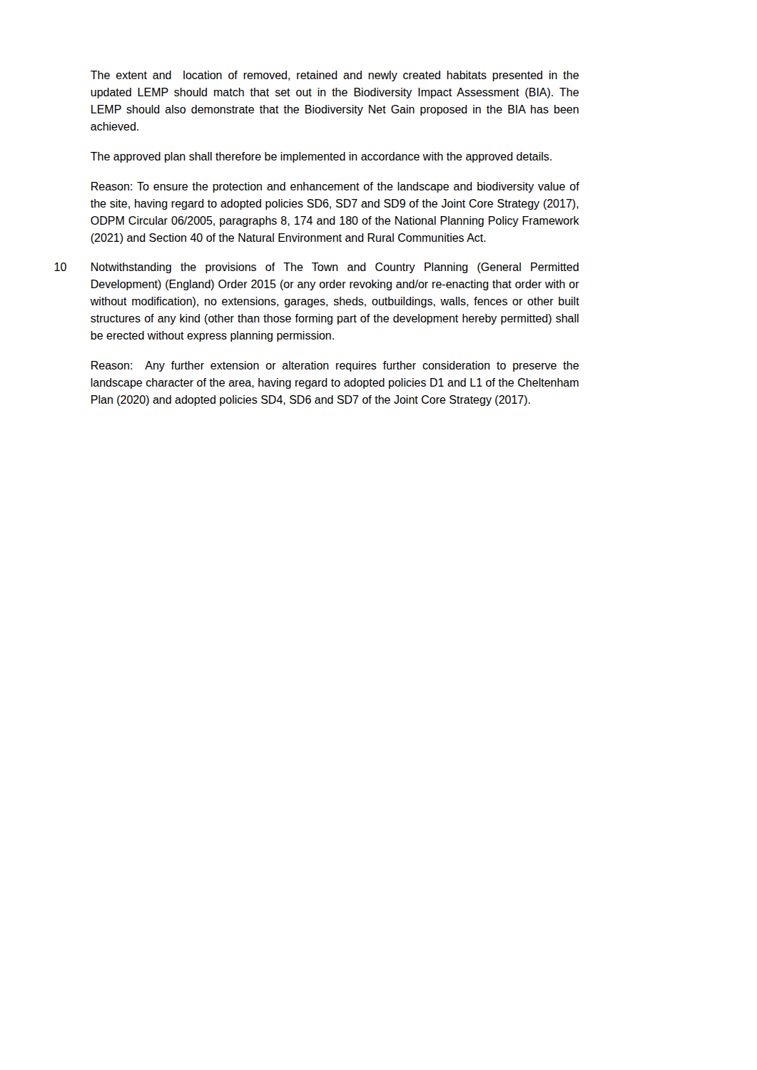The extent and location of removed, retained and newly created habitats presented in the updated LEMP should match that set out in the Biodiversity Impact Assessment (BIA). The LEMP should also demonstrate that the Biodiversity Net Gain proposed in the BIA has been achieved.
The approved plan shall therefore be implemented in accordance with the approved details.
Reason: To ensure the protection and enhancement of the landscape and biodiversity value of the site, having regard to adopted policies SD6, SD7 and SD9 of the Joint Core Strategy (2017), ODPM Circular 06/2005, paragraphs 8, 174 and 180 of the National Planning Policy Framework (2021) and Section 40 of the Natural Environment and Rural Communities Act.
10
Notwithstanding the provisions of The Town and Country Planning (General Permitted Development) (England) Order 2015 (or any order revoking and/or re-enacting that order with or without modification), no extensions, garages, sheds, outbuildings, walls, fences or other built structures of any kind (other than those forming part of the development hereby permitted) shall be erected without express planning permission.
Reason: Any further extension or alteration requires further consideration to preserve the landscape character of the area, having regard to adopted policies D1 and L1 of the Cheltenham Plan (2020) and adopted policies SD4, SD6 and SD7 of the Joint Core Strategy (2017).